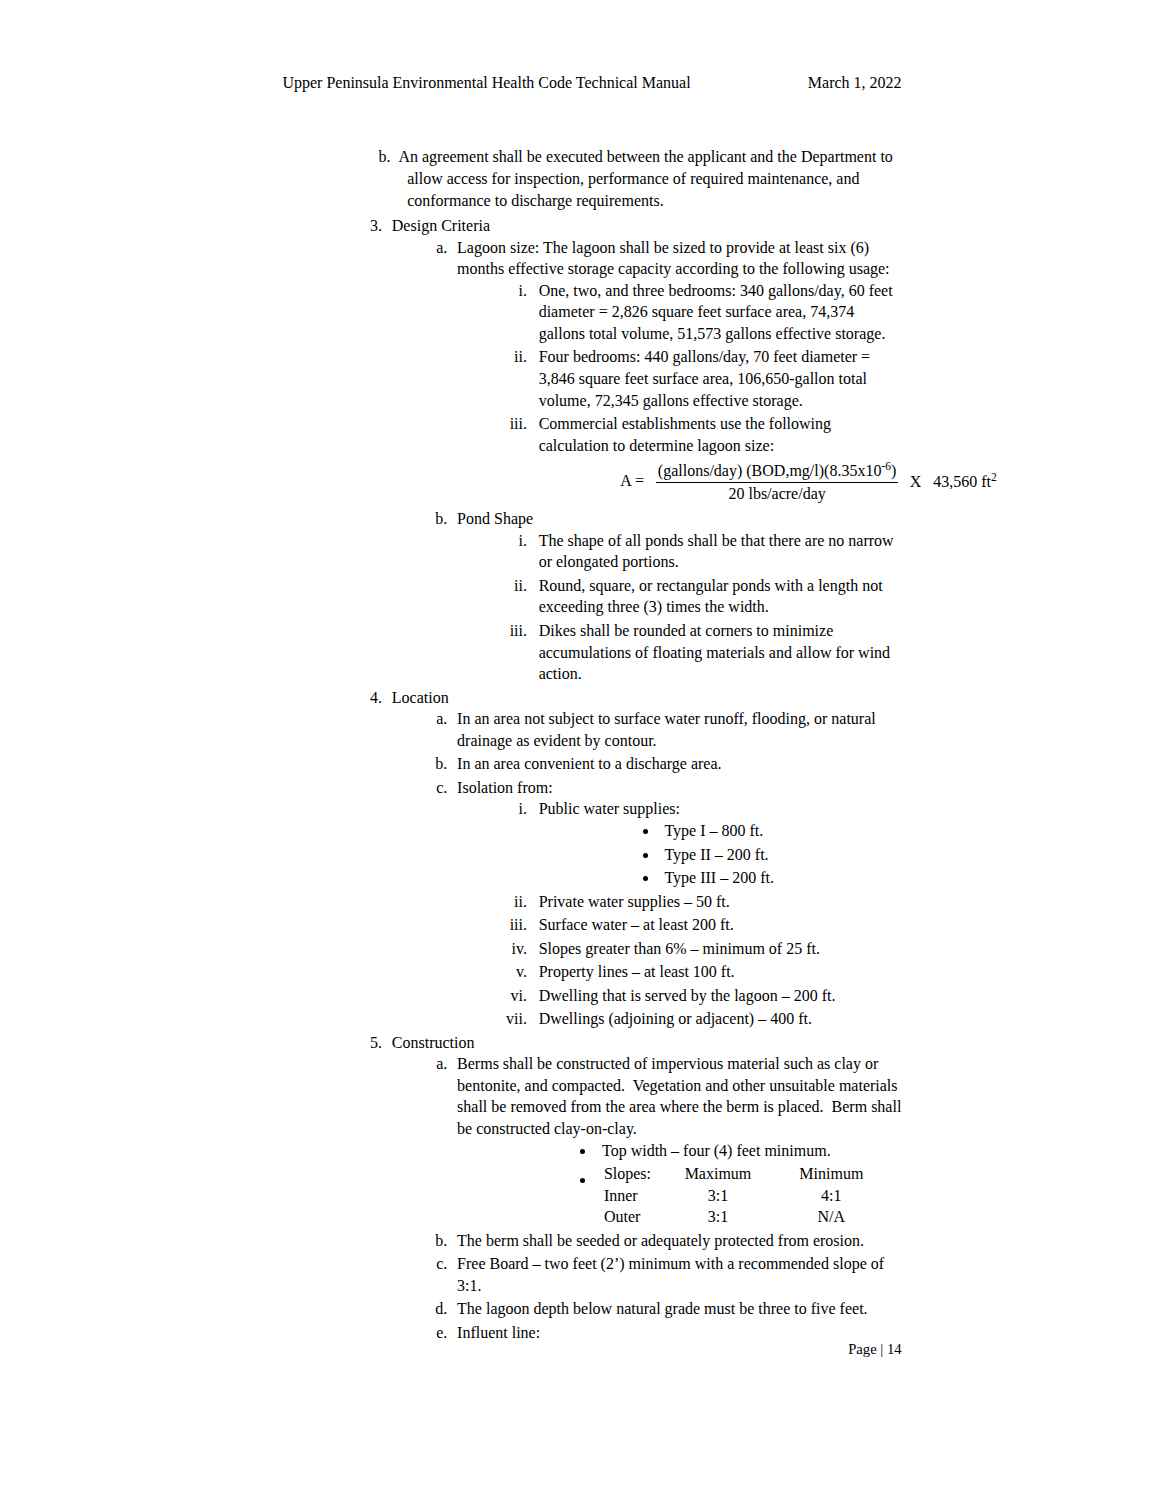Upper Peninsula Environmental Health Code Technical Manual
March 1, 2022
b. An agreement shall be executed between the applicant and the Department to allow access for inspection, performance of required maintenance, and conformance to discharge requirements.
Design Criteria
Lagoon size: The lagoon shall be sized to provide at least six (6) months effective storage capacity according to the following usage:
One, two, and three bedrooms: 340 gallons/day, 60 feet diameter = 2,826 square feet surface area, 74,374 gallons total volume, 51,573 gallons effective storage.
Four bedrooms: 440 gallons/day, 70 feet diameter = 3,846 square feet surface area, 106,650-gallon total volume, 72,345 gallons effective storage.
Commercial establishments use the following calculation to determine lagoon size:
A = (gallons/day) (BOD,mg/l)(8.35x10-6) 20 lbs/acre/day X 43,560 ft2
Pond Shape
The shape of all ponds shall be that there are no narrow or elongated portions.
Round, square, or rectangular ponds with a length not exceeding three (3) times the width.
Dikes shall be rounded at corners to minimize accumulations of floating materials and allow for wind action.
Location
In an area not subject to surface water runoff, flooding, or natural drainage as evident by contour.
In an area convenient to a discharge area.
Isolation from:
Public water supplies:
Type I – 800 ft.
Type II – 200 ft.
Type III – 200 ft.
Private water supplies – 50 ft.
Surface water – at least 200 ft.
Slopes greater than 6% – minimum of 25 ft.
Property lines – at least 100 ft.
Dwelling that is served by the lagoon – 200 ft.
Dwellings (adjoining or adjacent) – 400 ft.
Construction
Berms shall be constructed of impervious material such as clay or bentonite, and compacted. Vegetation and other unsuitable materials shall be removed from the area where the berm is placed. Berm shall be constructed clay-on-clay.
Top width – four (4) feet minimum.
| Slopes: | Maximum | Minimum |
| Inner | 3:1 | 4:1 |
| Outer | 3:1 | N/A |
The berm shall be seeded or adequately protected from erosion.
Free Board – two feet (2’) minimum with a recommended slope of 3:1.
The lagoon depth below natural grade must be three to five feet.
Influent line:
Page | 14